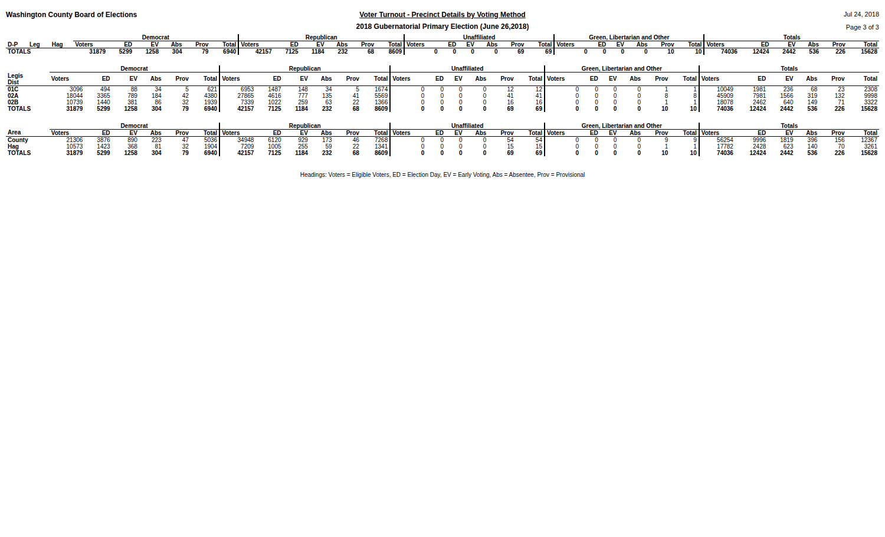Washington County Board of Elections
Voter Turnout - Precinct Details by Voting Method
2018 Gubernatorial Primary Election (June 26,2018)
Jul 24, 2018
Page 3 of 3
| | Democrat | Republican | Unaffiliated | Green, Libertarian and Other | Totals |
| --- | --- | --- | --- | --- | --- |
| D-P | Leg | Hag | Voters | ED | EV | Abs | Prov | Total | Voters | ED | EV | Abs | Prov | Total | Voters | ED | EV | Abs | Prov | Total | Voters | ED | EV | Abs | Prov | Total | Voters | ED | EV | Abs | Prov | Total |
| TOTALS | 31879 | 5299 | 1258 | 304 | 79 | 6940 | 42157 | 7125 | 1184 | 232 | 68 | 8609 | 0 | 0 | 0 | 0 | 69 | 69 | 0 | 0 | 0 | 0 | 10 | 10 | 74036 | 12424 | 2442 | 536 | 226 | 15628 |
| | Democrat | Republican | Unaffiliated | Green, Libertarian and Other | Totals |
| --- | --- | --- | --- | --- | --- |
| Legis Dist | Voters | ED | EV | Abs | Prov | Total | Voters | ED | EV | Abs | Prov | Total | Voters | ED | EV | Abs | Prov | Total | Voters | ED | EV | Abs | Prov | Total | Voters | ED | EV | Abs | Prov | Total |
| 01C | 3096 | 494 | 88 | 34 | 5 | 621 | 6953 | 1487 | 148 | 34 | 5 | 1674 | 0 | 0 | 0 | 0 | 12 | 12 | 0 | 0 | 0 | 0 | 1 | 1 | 10049 | 1981 | 236 | 68 | 23 | 2308 |
| 02A | 18044 | 3365 | 789 | 184 | 42 | 4380 | 27865 | 4616 | 777 | 135 | 41 | 5569 | 0 | 0 | 0 | 0 | 41 | 41 | 0 | 0 | 0 | 0 | 8 | 8 | 45909 | 7981 | 1566 | 319 | 132 | 9998 |
| 02B | 10739 | 1440 | 381 | 86 | 32 | 1939 | 7339 | 1022 | 259 | 63 | 22 | 1366 | 0 | 0 | 0 | 0 | 16 | 16 | 0 | 0 | 0 | 0 | 1 | 1 | 18078 | 2462 | 640 | 149 | 71 | 3322 |
| TOTALS | 31879 | 5299 | 1258 | 304 | 79 | 6940 | 42157 | 7125 | 1184 | 232 | 68 | 8609 | 0 | 0 | 0 | 0 | 69 | 69 | 0 | 0 | 0 | 0 | 10 | 10 | 74036 | 12424 | 2442 | 536 | 226 | 15628 |
| | Democrat | Republican | Unaffiliated | Green, Libertarian and Other | Totals |
| --- | --- | --- | --- | --- | --- |
| Area | Voters | ED | EV | Abs | Prov | Total | Voters | ED | EV | Abs | Prov | Total | Voters | ED | EV | Abs | Prov | Total | Voters | ED | EV | Abs | Prov | Total | Voters | ED | EV | Abs | Prov | Total |
| County | 21306 | 3876 | 890 | 223 | 47 | 5036 | 34948 | 6120 | 929 | 173 | 46 | 7268 | 0 | 0 | 0 | 0 | 54 | 54 | 0 | 0 | 0 | 0 | 9 | 9 | 56254 | 9996 | 1819 | 396 | 156 | 12367 |
| Hag | 10573 | 1423 | 368 | 81 | 32 | 1904 | 7209 | 1005 | 255 | 59 | 22 | 1341 | 0 | 0 | 0 | 0 | 15 | 15 | 0 | 0 | 0 | 0 | 1 | 1 | 17782 | 2428 | 623 | 140 | 70 | 3261 |
| TOTALS | 31879 | 5299 | 1258 | 304 | 79 | 6940 | 42157 | 7125 | 1184 | 232 | 68 | 8609 | 0 | 0 | 0 | 0 | 69 | 69 | 0 | 0 | 0 | 0 | 10 | 10 | 74036 | 12424 | 2442 | 536 | 226 | 15628 |
Headings: Voters = Eligible Voters, ED = Election Day, EV = Early Voting, Abs = Absentee, Prov = Provisional